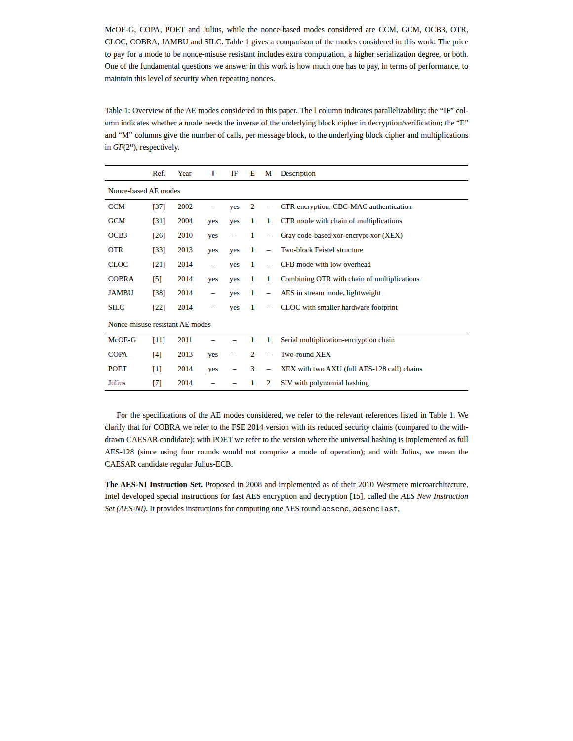McOE-G, COPA, POET and Julius, while the nonce-based modes considered are CCM, GCM, OCB3, OTR, CLOC, COBRA, JAMBU and SILC. Table 1 gives a comparison of the modes considered in this work. The price to pay for a mode to be nonce-misuse resistant includes extra computation, a higher serialization degree, or both. One of the fundamental questions we answer in this work is how much one has to pay, in terms of performance, to maintain this level of security when repeating nonces.
Table 1: Overview of the AE modes considered in this paper. The ‖ column indicates parallelizability; the “IF” column indicates whether a mode needs the inverse of the underlying block cipher in decryption/verification; the “E” and “M” columns give the number of calls, per message block, to the underlying block cipher and multiplications in GF(2n), respectively.
| | Ref. | Year | ‖ | IF | E | M | Description |
| --- | --- | --- | --- | --- | --- | --- | --- |
| Nonce-based AE modes |
| CCM | [37] | 2002 | – | yes | 2 | – | CTR encryption, CBC-MAC authentication |
| GCM | [31] | 2004 | yes | yes | 1 | 1 | CTR mode with chain of multiplications |
| OCB3 | [26] | 2010 | yes | – | 1 | – | Gray code-based xor-encrypt-xor (XEX) |
| OTR | [33] | 2013 | yes | yes | 1 | – | Two-block Feistel structure |
| CLOC | [21] | 2014 | – | yes | 1 | – | CFB mode with low overhead |
| COBRA | [5] | 2014 | yes | yes | 1 | 1 | Combining OTR with chain of multiplications |
| JAMBU | [38] | 2014 | – | yes | 1 | – | AES in stream mode, lightweight |
| SILC | [22] | 2014 | – | yes | 1 | – | CLOC with smaller hardware footprint |
| Nonce-misuse resistant AE modes |
| McOE-G | [11] | 2011 | – | – | 1 | 1 | Serial multiplication-encryption chain |
| COPA | [4] | 2013 | yes | – | 2 | – | Two-round XEX |
| POET | [1] | 2014 | yes | – | 3 | – | XEX with two AXU (full AES-128 call) chains |
| Julius | [7] | 2014 | – | – | 1 | 2 | SIV with polynomial hashing |
For the specifications of the AE modes considered, we refer to the relevant references listed in Table 1. We clarify that for COBRA we refer to the FSE 2014 version with its reduced security claims (compared to the withdrawn CAESAR candidate); with POET we refer to the version where the universal hashing is implemented as full AES-128 (since using four rounds would not comprise a mode of operation); and with Julius, we mean the CAESAR candidate regular Julius-ECB.
The AES-NI Instruction Set. Proposed in 2008 and implemented as of their 2010 Westmere microarchitecture, Intel developed special instructions for fast AES encryption and decryption [15], called the AES New Instruction Set (AES-NI). It provides instructions for computing one AES round aesenc, aesenclast,